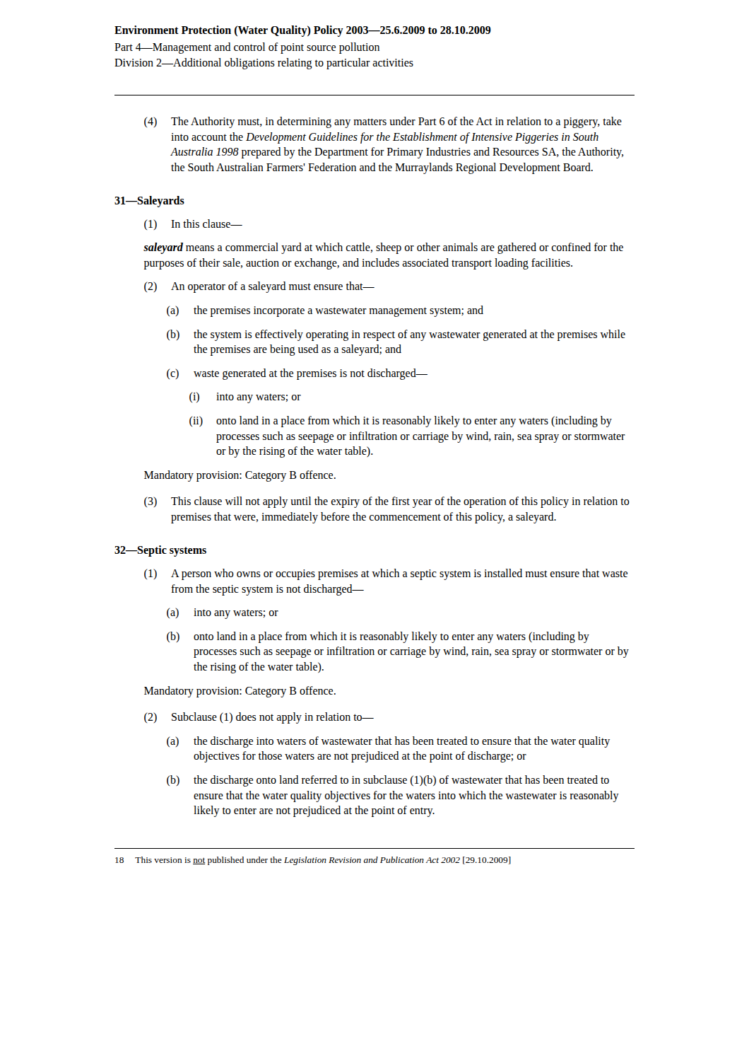Environment Protection (Water Quality) Policy 2003—25.6.2009 to 28.10.2009
Part 4—Management and control of point source pollution
Division 2—Additional obligations relating to particular activities
(4) The Authority must, in determining any matters under Part 6 of the Act in relation to a piggery, take into account the Development Guidelines for the Establishment of Intensive Piggeries in South Australia 1998 prepared by the Department for Primary Industries and Resources SA, the Authority, the South Australian Farmers' Federation and the Murraylands Regional Development Board.
31—Saleyards
(1) In this clause—
saleyard means a commercial yard at which cattle, sheep or other animals are gathered or confined for the purposes of their sale, auction or exchange, and includes associated transport loading facilities.
(2) An operator of a saleyard must ensure that—
(a) the premises incorporate a wastewater management system; and
(b) the system is effectively operating in respect of any wastewater generated at the premises while the premises are being used as a saleyard; and
(c) waste generated at the premises is not discharged—
(i) into any waters; or
(ii) onto land in a place from which it is reasonably likely to enter any waters (including by processes such as seepage or infiltration or carriage by wind, rain, sea spray or stormwater or by the rising of the water table).
Mandatory provision: Category B offence.
(3) This clause will not apply until the expiry of the first year of the operation of this policy in relation to premises that were, immediately before the commencement of this policy, a saleyard.
32—Septic systems
(1) A person who owns or occupies premises at which a septic system is installed must ensure that waste from the septic system is not discharged—
(a) into any waters; or
(b) onto land in a place from which it is reasonably likely to enter any waters (including by processes such as seepage or infiltration or carriage by wind, rain, sea spray or stormwater or by the rising of the water table).
Mandatory provision: Category B offence.
(2) Subclause (1) does not apply in relation to—
(a) the discharge into waters of wastewater that has been treated to ensure that the water quality objectives for those waters are not prejudiced at the point of discharge; or
(b) the discharge onto land referred to in subclause (1)(b) of wastewater that has been treated to ensure that the water quality objectives for the waters into which the wastewater is reasonably likely to enter are not prejudiced at the point of entry.
18 This version is not published under the Legislation Revision and Publication Act 2002 [29.10.2009]